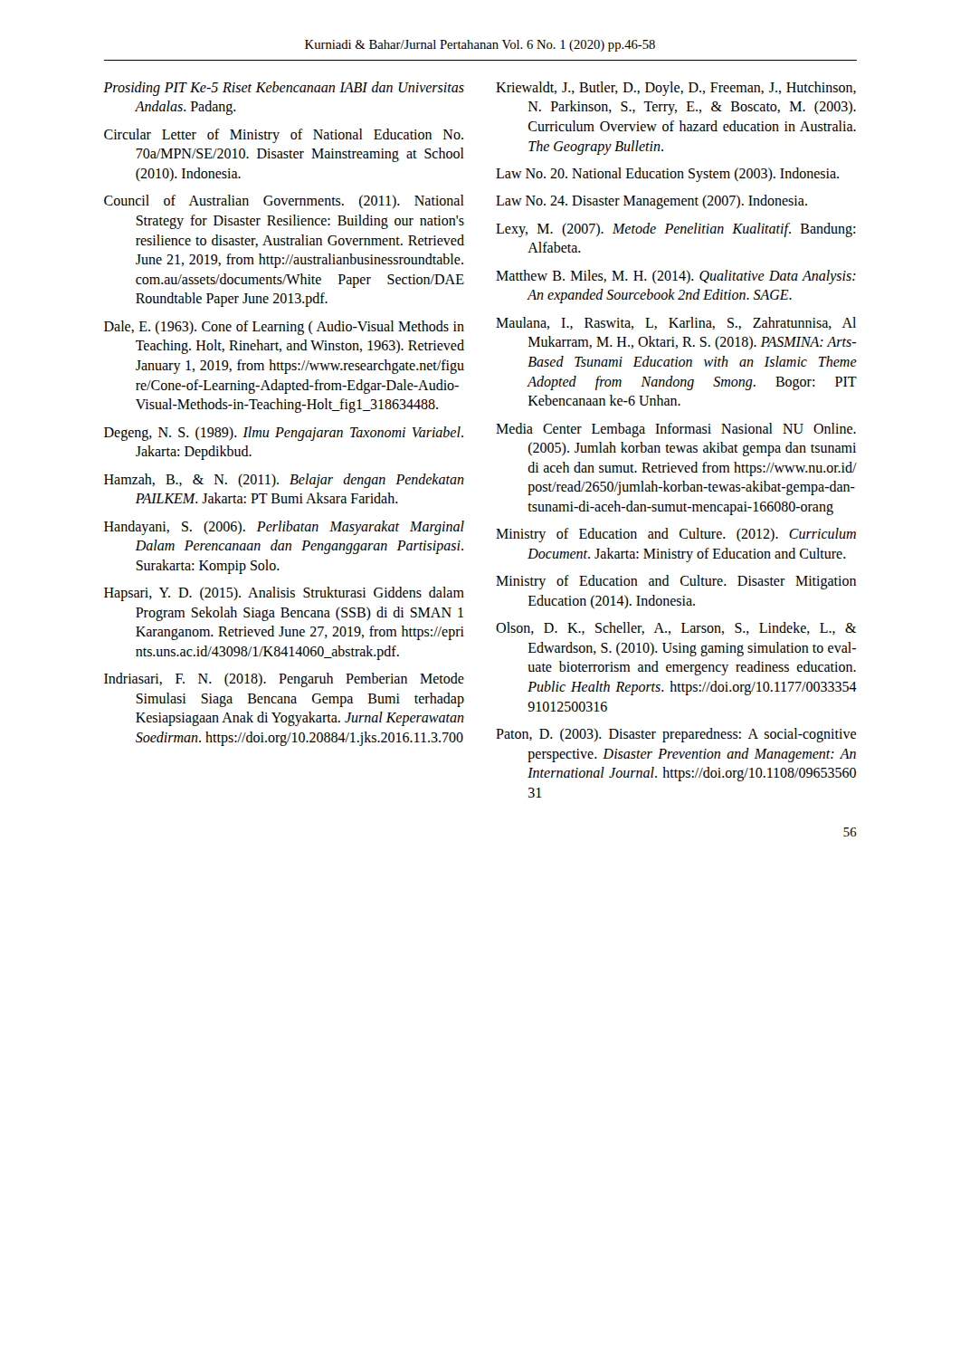Kurniadi & Bahar/Jurnal Pertahanan Vol. 6 No. 1 (2020) pp.46-58
Prosiding PIT Ke-5 Riset Kebencanaan IABI dan Universitas Andalas. Padang.
Circular Letter of Ministry of National Education No. 70a/MPN/SE/2010. Disaster Mainstreaming at School (2010). Indonesia.
Council of Australian Governments. (2011). National Strategy for Disaster Resilience: Building our nation's resilience to disaster, Australian Government. Retrieved June 21, 2019, from http://australianbusinessroundtable.com.au/assets/documents/White Paper Section/DAE Roundtable Paper June 2013.pdf.
Dale, E. (1963). Cone of Learning ( Audio-Visual Methods in Teaching. Holt, Rinehart, and Winston, 1963). Retrieved January 1, 2019, from https://www.researchgate.net/figure/Cone-of-Learning-Adapted-from-Edgar-Dale-Audio-Visual-Methods-in-Teaching-Holt_fig1_318634488.
Degeng, N. S. (1989). Ilmu Pengajaran Taxonomi Variabel. Jakarta: Depdikbud.
Hamzah, B., & N. (2011). Belajar dengan Pendekatan PAILKEM. Jakarta: PT Bumi Aksara Faridah.
Handayani, S. (2006). Perlibatan Masyarakat Marginal Dalam Perencanaan dan Penganggaran Partisipasi. Surakarta: Kompip Solo.
Hapsari, Y. D. (2015). Analisis Strukturasi Giddens dalam Program Sekolah Siaga Bencana (SSB) di di SMAN 1 Karanganom. Retrieved June 27, 2019, from https://eprints.uns.ac.id/43098/1/K8414060_abstrak.pdf.
Indriasari, F. N. (2018). Pengaruh Pemberian Metode Simulasi Siaga Bencana Gempa Bumi terhadap Kesiapsiagaan Anak di Yogyakarta. Jurnal Keperawatan Soedirman. https://doi.org/10.20884/1.jks.2016.11.3.700
Kriewaldt, J., Butler, D., Doyle, D., Freeman, J., Hutchinson, N. Parkinson, S., Terry, E., & Boscato, M. (2003). Curriculum Overview of hazard education in Australia. The Geograpy Bulletin.
Law No. 20. National Education System (2003). Indonesia.
Law No. 24. Disaster Management (2007). Indonesia.
Lexy, M. (2007). Metode Penelitian Kualitatif. Bandung: Alfabeta.
Matthew B. Miles, M. H. (2014). Qualitative Data Analysis: An expanded Sourcebook 2nd Edition. SAGE.
Maulana, I., Raswita, L, Karlina, S., Zahratunnisa, Al Mukarram, M. H., Oktari, R. S. (2018). PASMINA: Arts-Based Tsunami Education with an Islamic Theme Adopted from Nandong Smong. Bogor: PIT Kebencanaan ke-6 Unhan.
Media Center Lembaga Informasi Nasional NU Online. (2005). Jumlah korban tewas akibat gempa dan tsunami di aceh dan sumut. Retrieved from https://www.nu.or.id/post/read/2650/jumlah-korban-tewas-akibat-gempa-dan- tsunami-di-aceh-dan-sumut-mencapai-166080-orang
Ministry of Education and Culture. (2012). Curriculum Document. Jakarta: Ministry of Education and Culture.
Ministry of Education and Culture. Disaster Mitigation Education (2014). Indonesia.
Olson, D. K., Scheller, A., Larson, S., Lindeke, L., & Edwardson, S. (2010). Using gaming simulation to evaluate bioterrorism and emergency readiness education. Public Health Reports. https://doi.org/10.1177/003335491012500316
Paton, D. (2003). Disaster preparedness: A social-cognitive perspective. Disaster Prevention and Management: An International Journal. https://doi.org/10.1108/0965356031
56